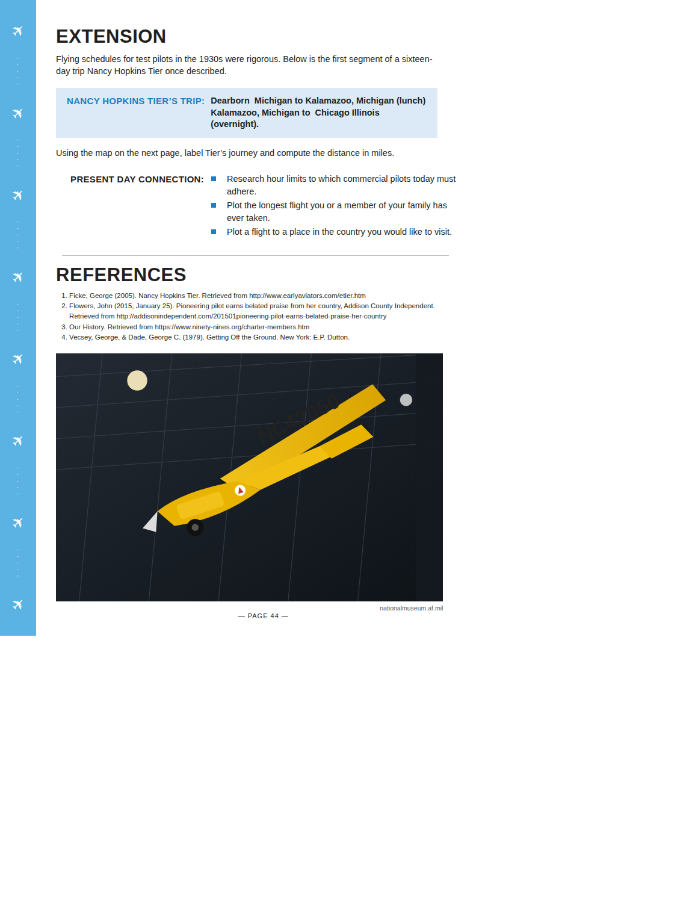✈ · · · · · ✈ · · · · · ✈ · · · · · ✈ · · · · · ✈ · · · · · ✈ · · · · · ✈ · · · · · ✈
Extension
Flying schedules for test pilots in the 1930s were rigorous. Below is the first segment of a sixteen-day trip Nancy Hopkins Tier once described.
Nancy Hopkins Tier’s Trip:
Dearborn Michigan to Kalamazoo, Michigan (lunch)
Kalamazoo, Michigan to Chicago Illinois (overnight).
Using the map on the next page, label Tier’s journey and compute the distance in miles.
Present Day Connection:
Research hour limits to which commercial pilots today must adhere.
Plot the longest flight you or a member of your family has ever taken.
Plot a flight to a place in the country you would like to visit.
References
Ficke, George (2005). Nancy Hopkins Tier. Retrieved from http://www.earlyaviators.com/etier.htm
Flowers, John (2015, January 25). Pioneering pilot earns belated praise from her country, Addison County Independent. Retrieved from http://addisonindependent.com/201501pioneering-pilot-earns-belated-praise-her-country
Our History. Retrieved from https://www.ninety-nines.org/charter-members.htm
Vecsey, George, & Dade, George C. (1979). Getting Off the Ground. New York: E.P. Dutton.
nationalmuseum.af.mil
— PAGE 44 —